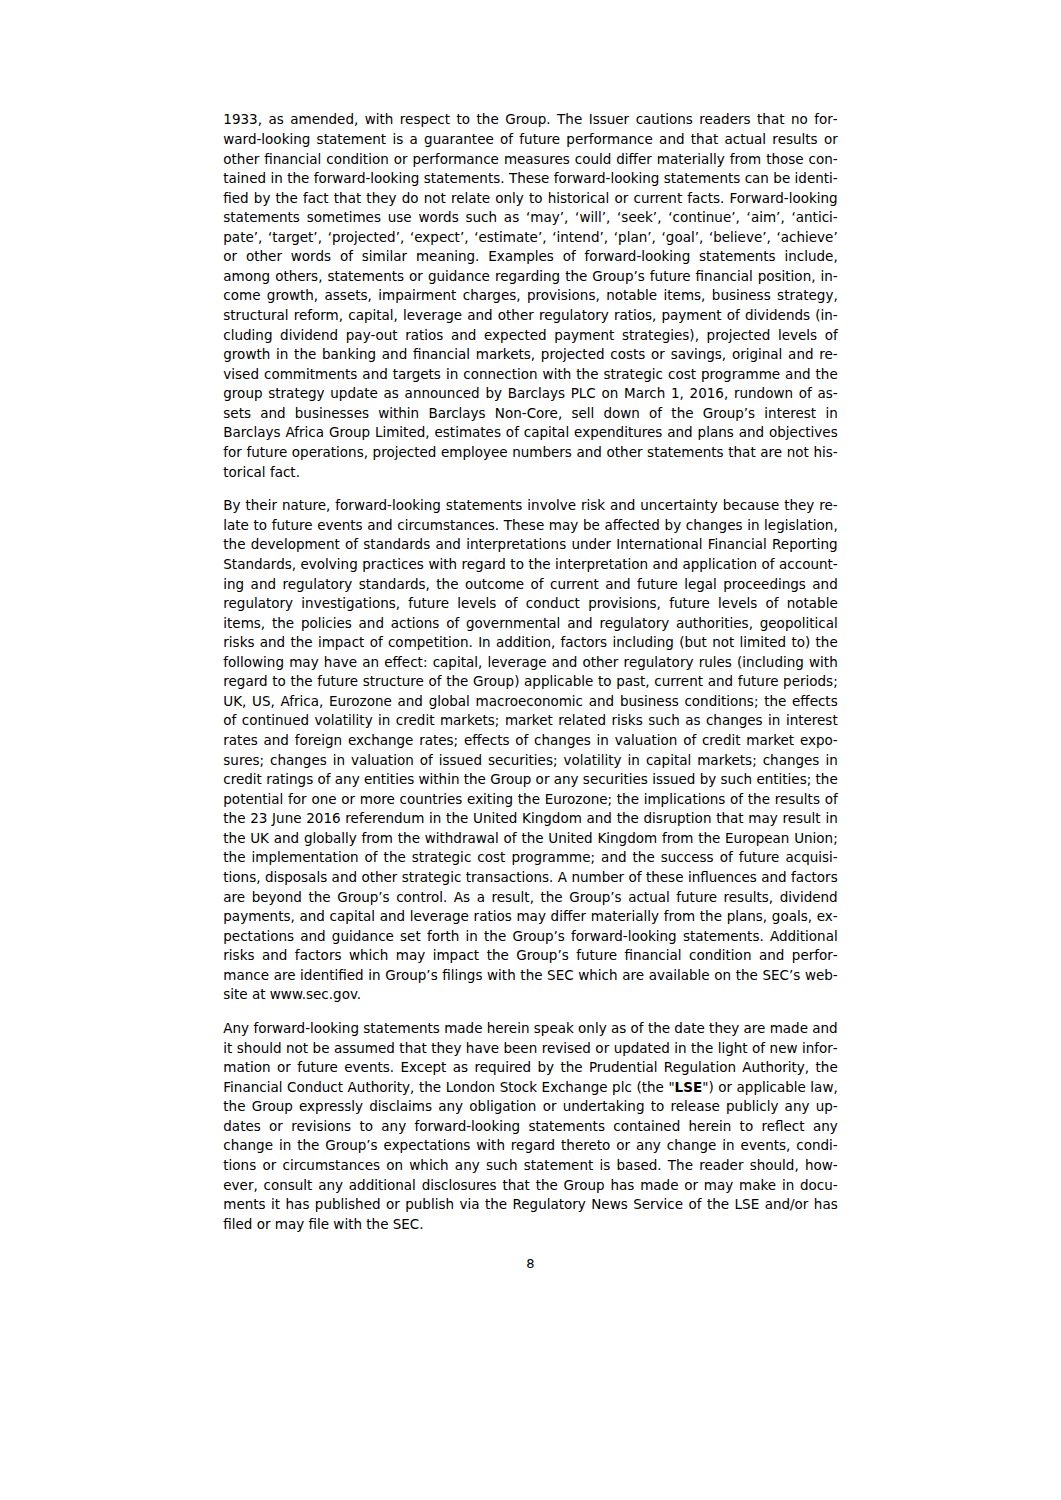1933, as amended, with respect to the Group. The Issuer cautions readers that no forward-looking statement is a guarantee of future performance and that actual results or other financial condition or performance measures could differ materially from those contained in the forward-looking statements. These forward-looking statements can be identified by the fact that they do not relate only to historical or current facts. Forward-looking statements sometimes use words such as ‘may’, ‘will’, ‘seek’, ‘continue’, ‘aim’, ‘anticipate’, ‘target’, ‘projected’, ‘expect’, ‘estimate’, ‘intend’, ‘plan’, ‘goal’, ‘believe’, ‘achieve’ or other words of similar meaning. Examples of forward-looking statements include, among others, statements or guidance regarding the Group’s future financial position, income growth, assets, impairment charges, provisions, notable items, business strategy, structural reform, capital, leverage and other regulatory ratios, payment of dividends (including dividend pay-out ratios and expected payment strategies), projected levels of growth in the banking and financial markets, projected costs or savings, original and revised commitments and targets in connection with the strategic cost programme and the group strategy update as announced by Barclays PLC on March 1, 2016, rundown of assets and businesses within Barclays Non-Core, sell down of the Group’s interest in Barclays Africa Group Limited, estimates of capital expenditures and plans and objectives for future operations, projected employee numbers and other statements that are not historical fact.
By their nature, forward-looking statements involve risk and uncertainty because they relate to future events and circumstances. These may be affected by changes in legislation, the development of standards and interpretations under International Financial Reporting Standards, evolving practices with regard to the interpretation and application of accounting and regulatory standards, the outcome of current and future legal proceedings and regulatory investigations, future levels of conduct provisions, future levels of notable items, the policies and actions of governmental and regulatory authorities, geopolitical risks and the impact of competition. In addition, factors including (but not limited to) the following may have an effect: capital, leverage and other regulatory rules (including with regard to the future structure of the Group) applicable to past, current and future periods; UK, US, Africa, Eurozone and global macroeconomic and business conditions; the effects of continued volatility in credit markets; market related risks such as changes in interest rates and foreign exchange rates; effects of changes in valuation of credit market exposures; changes in valuation of issued securities; volatility in capital markets; changes in credit ratings of any entities within the Group or any securities issued by such entities; the potential for one or more countries exiting the Eurozone; the implications of the results of the 23 June 2016 referendum in the United Kingdom and the disruption that may result in the UK and globally from the withdrawal of the United Kingdom from the European Union; the implementation of the strategic cost programme; and the success of future acquisitions, disposals and other strategic transactions. A number of these influences and factors are beyond the Group’s control. As a result, the Group’s actual future results, dividend payments, and capital and leverage ratios may differ materially from the plans, goals, expectations and guidance set forth in the Group’s forward-looking statements. Additional risks and factors which may impact the Group’s future financial condition and performance are identified in Group’s filings with the SEC which are available on the SEC’s website at www.sec.gov.
Any forward-looking statements made herein speak only as of the date they are made and it should not be assumed that they have been revised or updated in the light of new information or future events. Except as required by the Prudential Regulation Authority, the Financial Conduct Authority, the London Stock Exchange plc (the "LSE") or applicable law, the Group expressly disclaims any obligation or undertaking to release publicly any updates or revisions to any forward-looking statements contained herein to reflect any change in the Group’s expectations with regard thereto or any change in events, conditions or circumstances on which any such statement is based. The reader should, however, consult any additional disclosures that the Group has made or may make in documents it has published or publish via the Regulatory News Service of the LSE and/or has filed or may file with the SEC.
8